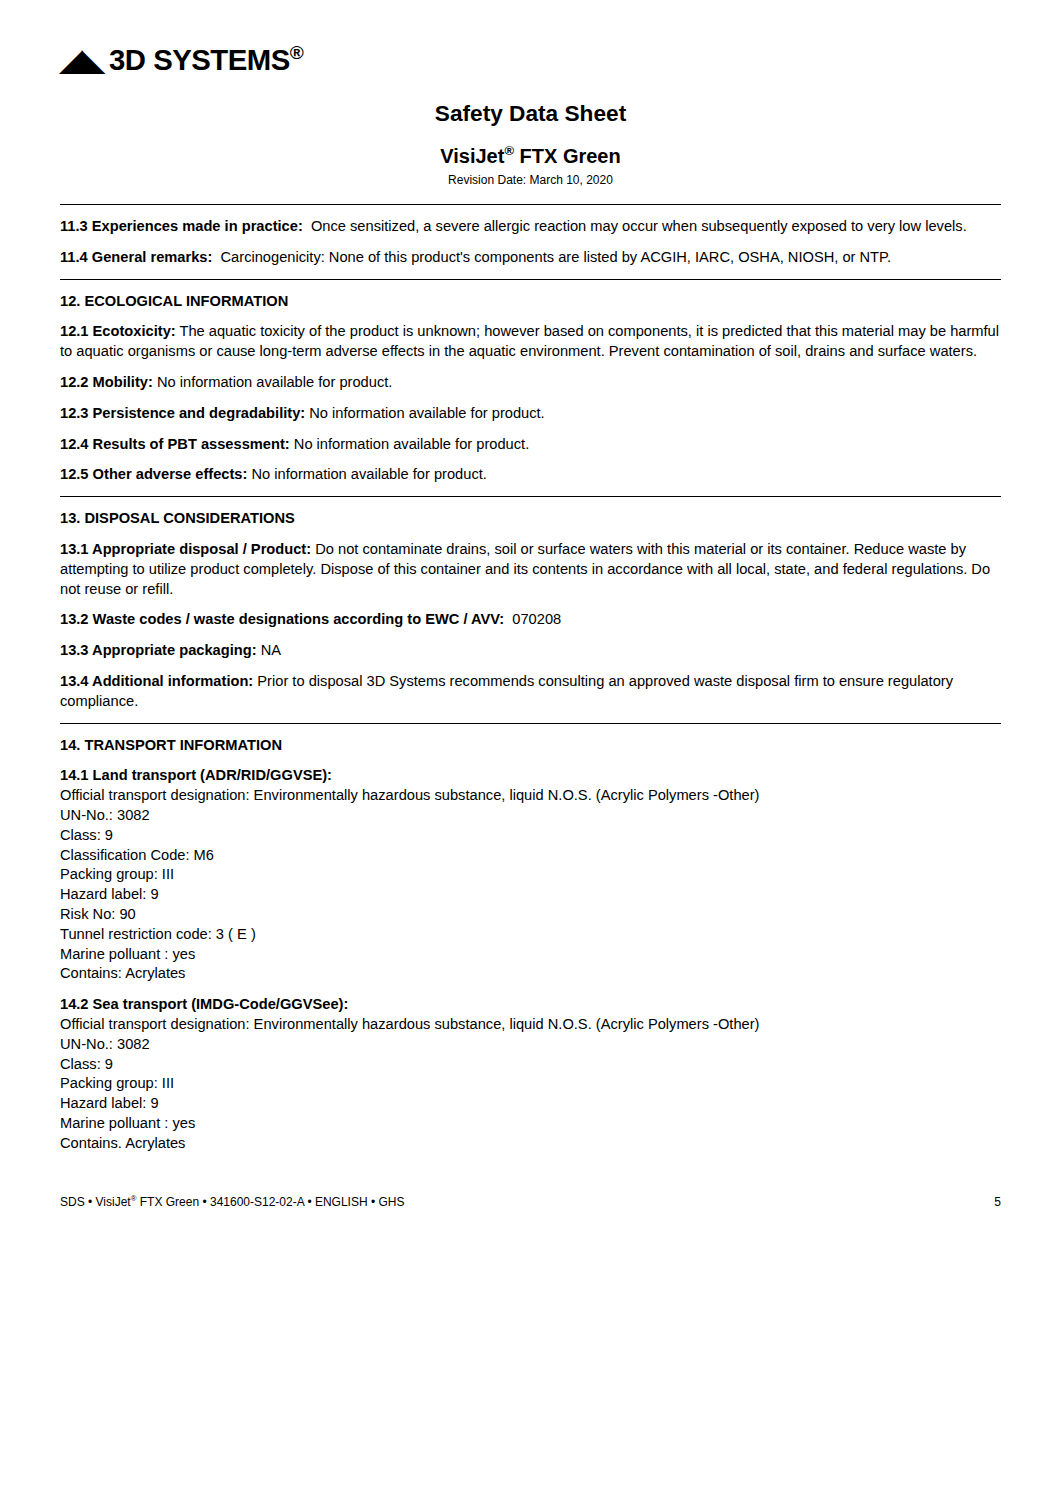◢◣3D SYSTEMS®
Safety Data Sheet
VisiJet® FTX Green
Revision Date: March 10, 2020
11.3 Experiences made in practice: Once sensitized, a severe allergic reaction may occur when subsequently exposed to very low levels.
11.4 General remarks: Carcinogenicity: None of this product's components are listed by ACGIH, IARC, OSHA, NIOSH, or NTP.
12. ECOLOGICAL INFORMATION
12.1 Ecotoxicity: The aquatic toxicity of the product is unknown; however based on components, it is predicted that this material may be harmful to aquatic organisms or cause long-term adverse effects in the aquatic environment. Prevent contamination of soil, drains and surface waters.
12.2 Mobility: No information available for product.
12.3 Persistence and degradability: No information available for product.
12.4 Results of PBT assessment: No information available for product.
12.5 Other adverse effects: No information available for product.
13. DISPOSAL CONSIDERATIONS
13.1 Appropriate disposal / Product: Do not contaminate drains, soil or surface waters with this material or its container. Reduce waste by attempting to utilize product completely. Dispose of this container and its contents in accordance with all local, state, and federal regulations. Do not reuse or refill.
13.2 Waste codes / waste designations according to EWC / AVV: 070208
13.3 Appropriate packaging: NA
13.4 Additional information: Prior to disposal 3D Systems recommends consulting an approved waste disposal firm to ensure regulatory compliance.
14. TRANSPORT INFORMATION
14.1 Land transport (ADR/RID/GGVSE):
Official transport designation: Environmentally hazardous substance, liquid N.O.S. (Acrylic Polymers -Other)
UN-No.: 3082
Class: 9
Classification Code: M6
Packing group: III
Hazard label: 9
Risk No: 90
Tunnel restriction code: 3 ( E )
Marine polluant : yes
Contains: Acrylates
14.2 Sea transport (IMDG-Code/GGVSee):
Official transport designation: Environmentally hazardous substance, liquid N.O.S. (Acrylic Polymers -Other)
UN-No.: 3082
Class: 9
Packing group: III
Hazard label: 9
Marine polluant : yes
Contains. Acrylates
SDS • VisiJet® FTX Green • 341600-S12-02-A • ENGLISH • GHS 5